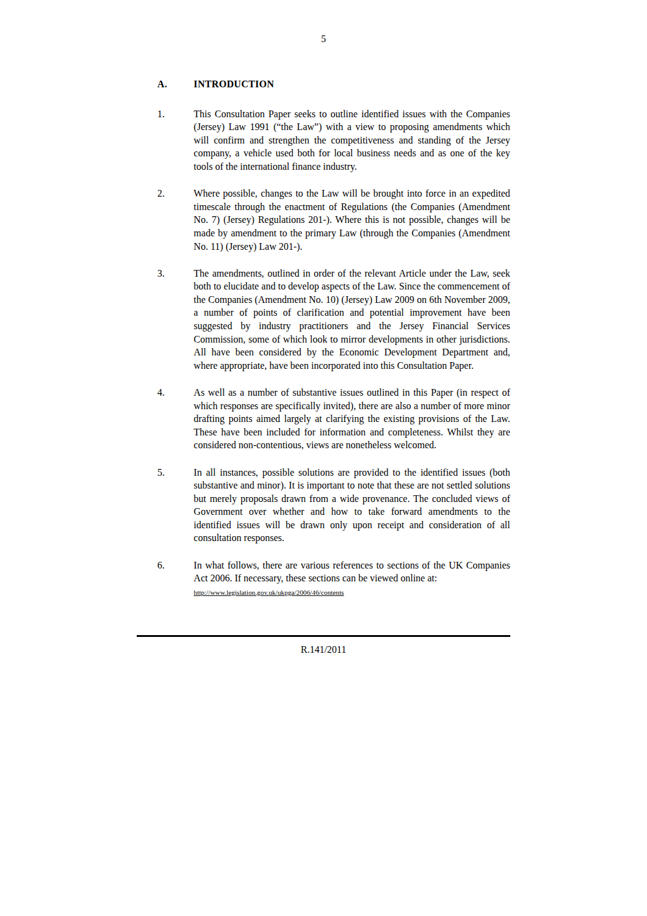5
A. INTRODUCTION
1. This Consultation Paper seeks to outline identified issues with the Companies (Jersey) Law 1991 (“the Law”) with a view to proposing amendments which will confirm and strengthen the competitiveness and standing of the Jersey company, a vehicle used both for local business needs and as one of the key tools of the international finance industry.
2. Where possible, changes to the Law will be brought into force in an expedited timescale through the enactment of Regulations (the Companies (Amendment No. 7) (Jersey) Regulations 201-). Where this is not possible, changes will be made by amendment to the primary Law (through the Companies (Amendment No. 11) (Jersey) Law 201-).
3. The amendments, outlined in order of the relevant Article under the Law, seek both to elucidate and to develop aspects of the Law. Since the commencement of the Companies (Amendment No. 10) (Jersey) Law 2009 on 6th November 2009, a number of points of clarification and potential improvement have been suggested by industry practitioners and the Jersey Financial Services Commission, some of which look to mirror developments in other jurisdictions. All have been considered by the Economic Development Department and, where appropriate, have been incorporated into this Consultation Paper.
4. As well as a number of substantive issues outlined in this Paper (in respect of which responses are specifically invited), there are also a number of more minor drafting points aimed largely at clarifying the existing provisions of the Law. These have been included for information and completeness. Whilst they are considered non-contentious, views are nonetheless welcomed.
5. In all instances, possible solutions are provided to the identified issues (both substantive and minor). It is important to note that these are not settled solutions but merely proposals drawn from a wide provenance. The concluded views of Government over whether and how to take forward amendments to the identified issues will be drawn only upon receipt and consideration of all consultation responses.
6. In what follows, there are various references to sections of the UK Companies Act 2006. If necessary, these sections can be viewed online at:
http://www.legislation.gov.uk/ukpga/2006/46/contents
R.141/2011